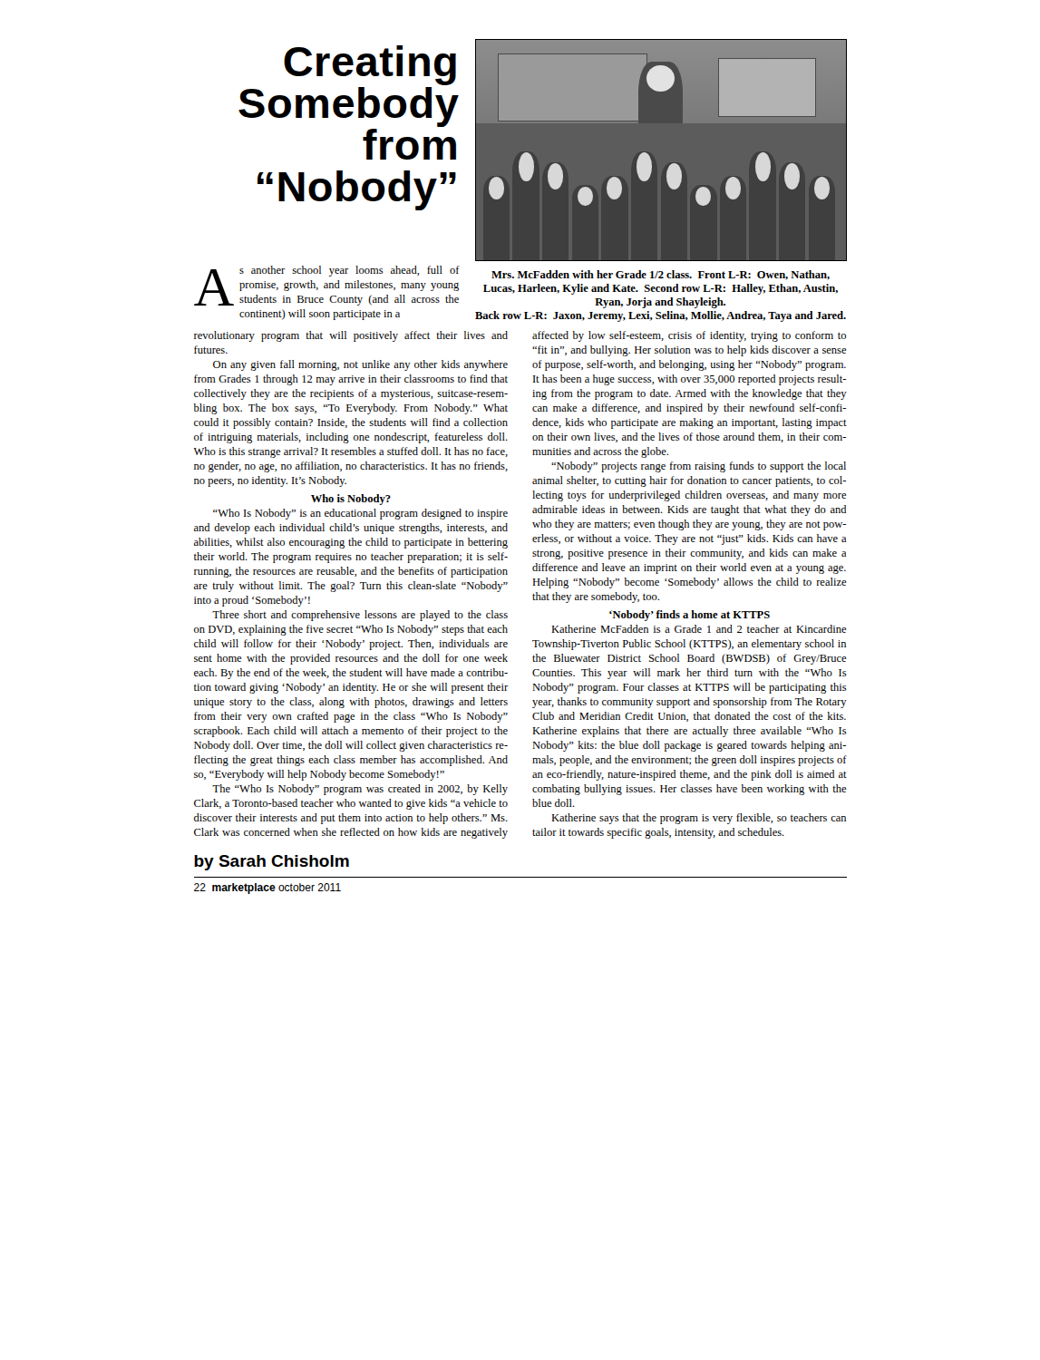Creating
Somebody
from
“Nobody”
As another school year looms ahead, full of promise, growth, and milestones, many young students in Bruce County (and all across the continent) will soon participate in a
Mrs. McFadden with her Grade 1/2 class. Front L-R: Owen, Nathan, Lucas, Harleen, Kylie and Kate. Second row L-R: Halley, Ethan, Austin, Ryan, Jorja and Shayleigh.
Back row L-R: Jaxon, Jeremy, Lexi, Selina, Mollie, Andrea, Taya and Jared.
revolutionary program that will positively affect their lives and futures.
On any given fall morning, not unlike any other kids anywhere from Grades 1 through 12 may arrive in their classrooms to find that collectively they are the recipients of a mysterious, suitcase-resembling box. The box says, “To Everybody. From Nobody.” What could it possibly contain? Inside, the students will find a collection of intriguing materials, including one nondescript, featureless doll. Who is this strange arrival? It resembles a stuffed doll. It has no face, no gender, no age, no affiliation, no characteristics. It has no friends, no peers, no identity. It’s Nobody.
Who is Nobody?
“Who Is Nobody” is an educational program designed to inspire and develop each individual child’s unique strengths, interests, and abilities, whilst also encouraging the child to participate in bettering their world. The program requires no teacher preparation; it is self-running, the resources are reusable, and the benefits of participation are truly without limit. The goal? Turn this clean-slate “Nobody” into a proud ‘Somebody’!
Three short and comprehensive lessons are played to the class on DVD, explaining the five secret “Who Is Nobody” steps that each child will follow for their ‘Nobody’ project. Then, individuals are sent home with the provided resources and the doll for one week each. By the end of the week, the student will have made a contribution toward giving ‘Nobody’ an identity. He or she will present their unique story to the class, along with photos, drawings and letters from their very own crafted page in the class “Who Is Nobody” scrapbook. Each child will attach a memento of their project to the Nobody doll. Over time, the doll will collect given characteristics reflecting the great things each class member has accomplished. And so, “Everybody will help Nobody become Somebody!”
The “Who Is Nobody” program was created in 2002, by Kelly Clark, a Toronto-based teacher who wanted to give kids “a vehicle to discover their interests and put them into action to help others.” Ms. Clark was concerned when she reflected on how kids are negatively affected by low self-esteem, crisis of identity, trying to conform to “fit in”, and bullying. Her solution was to help kids discover a sense of purpose, self-worth, and belonging, using her “Nobody” program. It has been a huge success, with over 35,000 reported projects resulting from the program to date. Armed with the knowledge that they can make a difference, and inspired by their newfound self-confidence, kids who participate are making an important, lasting impact on their own lives, and the lives of those around them, in their communities and across the globe.
“Nobody” projects range from raising funds to support the local animal shelter, to cutting hair for donation to cancer patients, to collecting toys for underprivileged children overseas, and many more admirable ideas in between. Kids are taught that what they do and who they are matters; even though they are young, they are not powerless, or without a voice. They are not “just” kids. Kids can have a strong, positive presence in their community, and kids can make a difference and leave an imprint on their world even at a young age. Helping “Nobody” become ‘Somebody’ allows the child to realize that they are somebody, too.
‘Nobody’ finds a home at KTTPS
Katherine McFadden is a Grade 1 and 2 teacher at Kincardine Township-Tiverton Public School (KTTPS), an elementary school in the Bluewater District School Board (BWDSB) of Grey/Bruce Counties. This year will mark her third turn with the “Who Is Nobody” program. Four classes at KTTPS will be participating this year, thanks to community support and sponsorship from The Rotary Club and Meridian Credit Union, that donated the cost of the kits. Katherine explains that there are actually three available “Who Is Nobody” kits: the blue doll package is geared towards helping animals, people, and the environment; the green doll inspires projects of an eco-friendly, nature-inspired theme, and the pink doll is aimed at combating bullying issues. Her classes have been working with the blue doll.
Katherine says that the program is very flexible, so teachers can tailor it towards specific goals, intensity, and schedules.
by Sarah Chisholm
22 marketplace october 2011